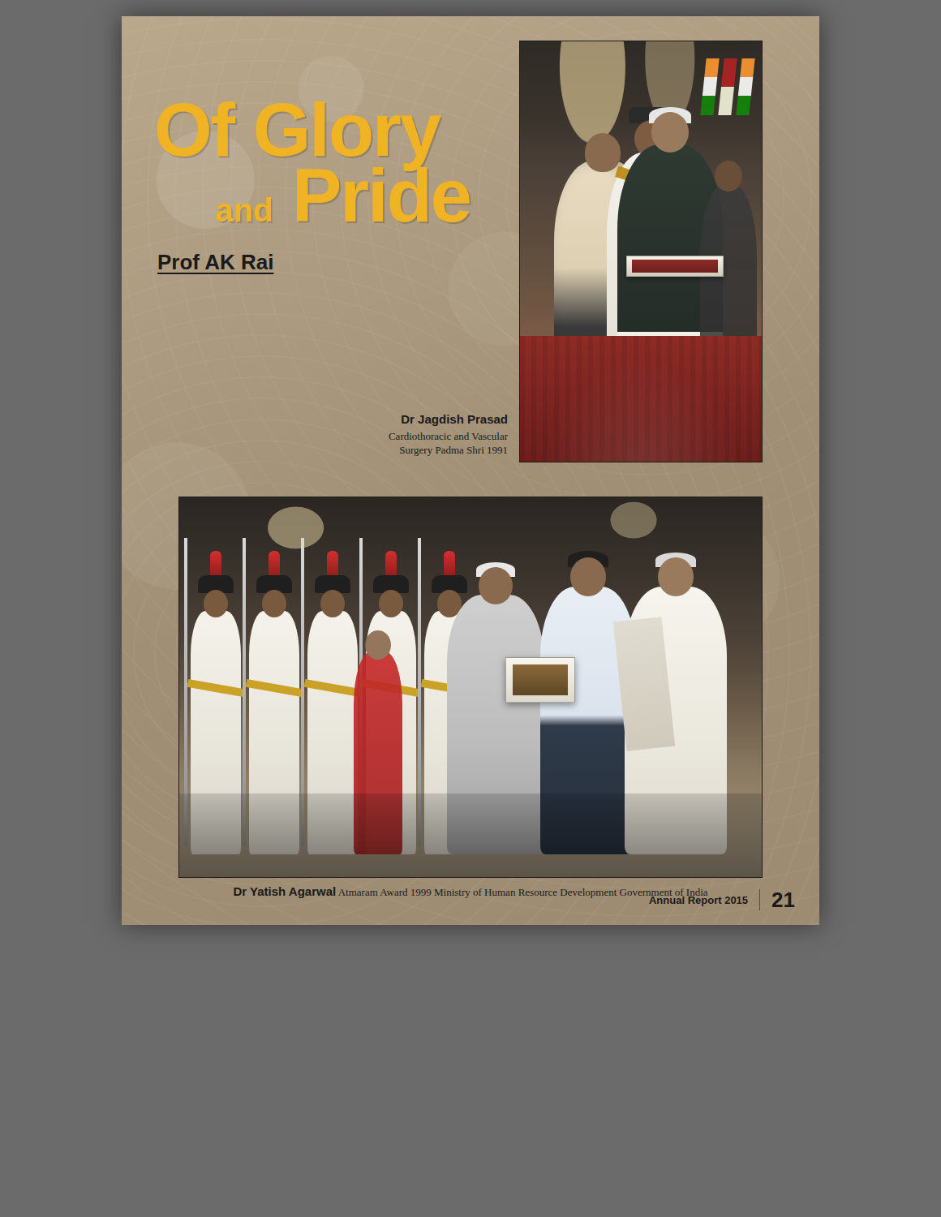Of Glory and Pride
Prof AK Rai
Dr Jagdish Prasad Cardiothoracic and Vascular
Surgery Padma Shri 1991
Dr Yatish Agarwal Atmaram Award 1999 Ministry of Human Resource Development Government of India
Annual Report 2015 21